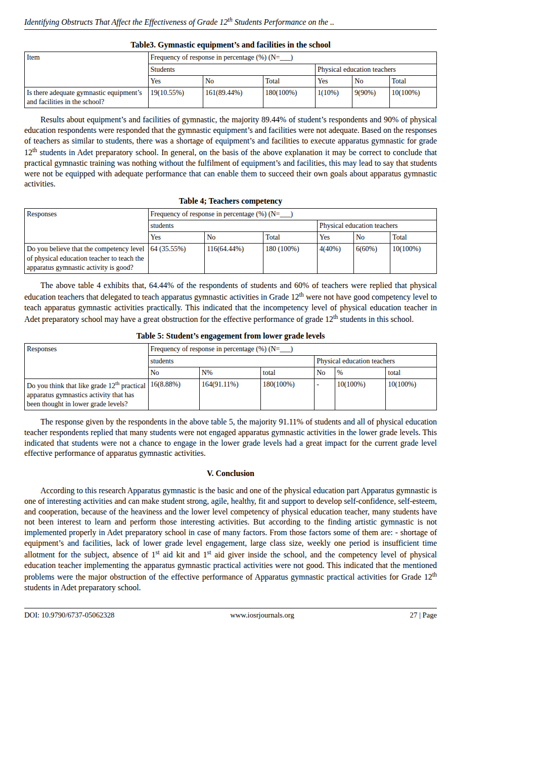Identifying Obstructs That Affect the Effectiveness of Grade 12th Students Performance on the ..
Table3. Gymnastic equipment’s and facilities in the school
| Item | Frequency of response in percentage (%) (N=___) |
| Students | Physical education teachers |
| Yes | No | Total | Yes | No | Total |
| Is there adequate gymnastic equipment’s and facilities in the school? | 19(10.55%) | 161(89.44%) | 180(100%) | 1(10%) | 9(90%) | 10(100%) |
Results about equipment’s and facilities of gymnastic, the majority 89.44% of student’s respondents and 90% of physical education respondents were responded that the gymnastic equipment’s and facilities were not adequate. Based on the responses of teachers as similar to students, there was a shortage of equipment’s and facilities to execute apparatus gymnastic for grade 12th students in Adet preparatory school. In general, on the basis of the above explanation it may be correct to conclude that practical gymnastic training was nothing without the fulfilment of equipment’s and facilities, this may lead to say that students were not be equipped with adequate performance that can enable them to succeed their own goals about apparatus gymnastic activities.
Table 4; Teachers competency
| Responses | Frequency of response in percentage (%) (N=___) |
| students | Physical education teachers |
| Yes | No | Total | Yes | No | Total |
| Do you believe that the competency level of physical education teacher to teach the apparatus gymnastic activity is good? | 64 (35.55%) | 116(64.44%) | 180 (100%) | 4(40%) | 6(60%) | 10(100%) |
The above table 4 exhibits that, 64.44% of the respondents of students and 60% of teachers were replied that physical education teachers that delegated to teach apparatus gymnastic activities in Grade 12th were not have good competency level to teach apparatus gymnastic activities practically. This indicated that the incompetency level of physical education teacher in Adet preparatory school may have a great obstruction for the effective performance of grade 12th students in this school.
Table 5: Student’s engagement from lower grade levels
| Responses | Frequency of response in percentage (%) (N=___) |
| students | Physical education teachers |
| No | N% | total | No | % | total |
| Do you think that like grade 12 th practical apparatus gymnastics activity that has been thought in lower grade levels? | 16(8.88%) | 164(91.11%) | 180(100%) | - | 10(100%) | 10(100%) |
The response given by the respondents in the above table 5, the majority 91.11% of students and all of physical education teacher respondents replied that many students were not engaged apparatus gymnastic activities in the lower grade levels. This indicated that students were not a chance to engage in the lower grade levels had a great impact for the current grade level effective performance of apparatus gymnastic activities.
V. Conclusion
According to this research Apparatus gymnastic is the basic and one of the physical education part Apparatus gymnastic is one of interesting activities and can make student strong, agile, healthy, fit and support to develop self-confidence, self-esteem, and cooperation, because of the heaviness and the lower level competency of physical education teacher, many students have not been interest to learn and perform those interesting activities. But according to the finding artistic gymnastic is not implemented properly in Adet preparatory school in case of many factors. From those factors some of them are: - shortage of equipment’s and facilities, lack of lower grade level engagement, large class size, weekly one period is insufficient time allotment for the subject, absence of 1st aid kit and 1st aid giver inside the school, and the competency level of physical education teacher implementing the apparatus gymnastic practical activities were not good. This indicated that the mentioned problems were the major obstruction of the effective performance of Apparatus gymnastic practical activities for Grade 12th students in Adet preparatory school.
DOI: 10.9790/6737-05062328 www.iosrjournals.org 27 | Page